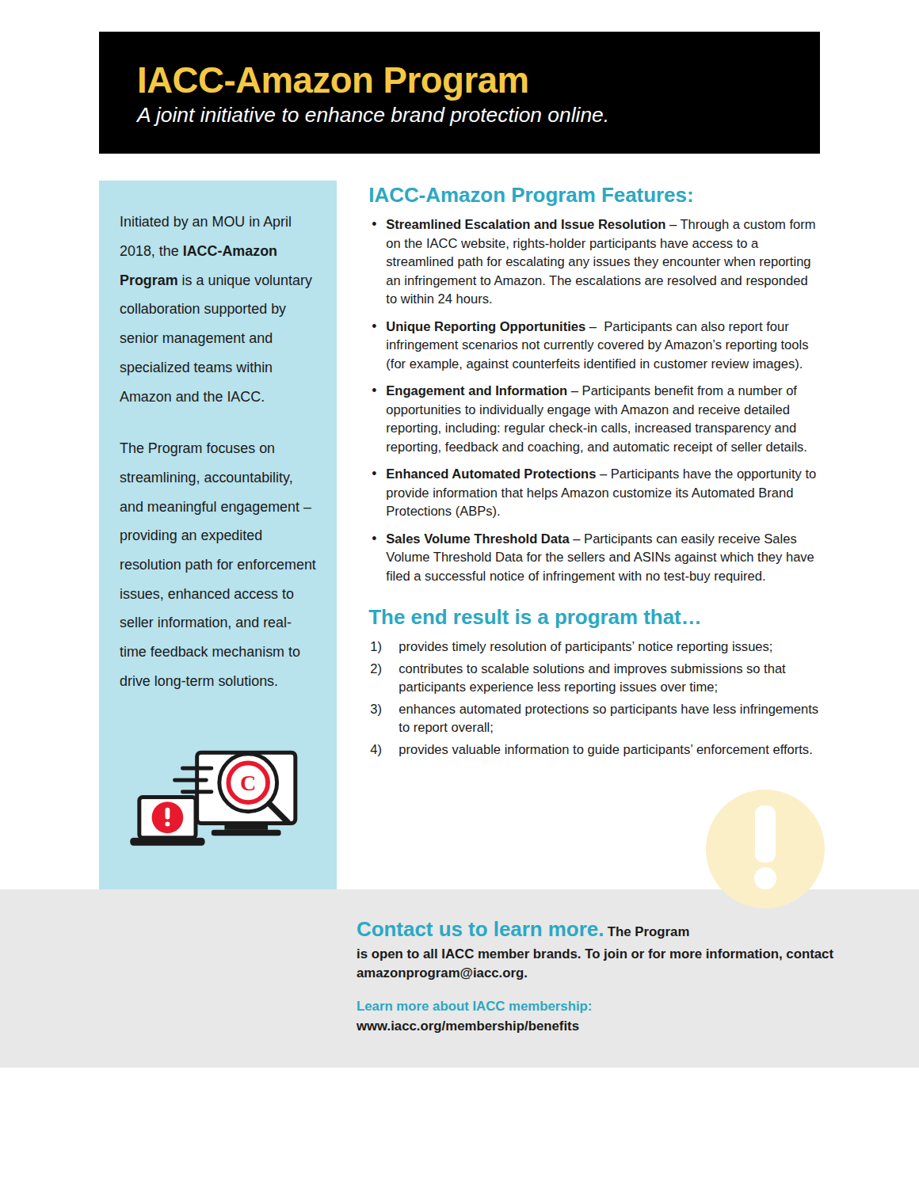IACC-Amazon Program
A joint initiative to enhance brand protection online.
Initiated by an MOU in April 2018, the IACC-Amazon Program is a unique voluntary collaboration supported by senior management and specialized teams within Amazon and the IACC.
The Program focuses on streamlining, accountability, and meaningful engagement – providing an expedited resolution path for enforcement issues, enhanced access to seller information, and real-time feedback mechanism to drive long-term solutions.
C
IACC-Amazon Program Features:
Streamlined Escalation and Issue Resolution – Through a custom form on the IACC website, rights-holder participants have access to a streamlined path for escalating any issues they encounter when reporting an infringement to Amazon. The escalations are resolved and responded to within 24 hours.
Unique Reporting Opportunities – Participants can also report four infringement scenarios not currently covered by Amazon’s reporting tools (for example, against counterfeits identified in customer review images).
Engagement and Information – Participants benefit from a number of opportunities to individually engage with Amazon and receive detailed reporting, including: regular check-in calls, increased transparency and reporting, feedback and coaching, and automatic receipt of seller details.
Enhanced Automated Protections – Participants have the opportunity to provide information that helps Amazon customize its Automated Brand Protections (ABPs).
Sales Volume Threshold Data – Participants can easily receive Sales Volume Threshold Data for the sellers and ASINs against which they have filed a successful notice of infringement with no test-buy required.
The end result is a program that…
provides timely resolution of participants’ notice reporting issues;
contributes to scalable solutions and improves submissions so that participants experience less reporting issues over time;
enhances automated protections so participants have less infringements to report overall;
provides valuable information to guide participants’ enforcement efforts.
Contact us to learn more. The Program
is open to all IACC member brands. To join or for more information, contact amazonprogram@iacc.org.
Learn more about IACC membership:
www.iacc.org/membership/benefits